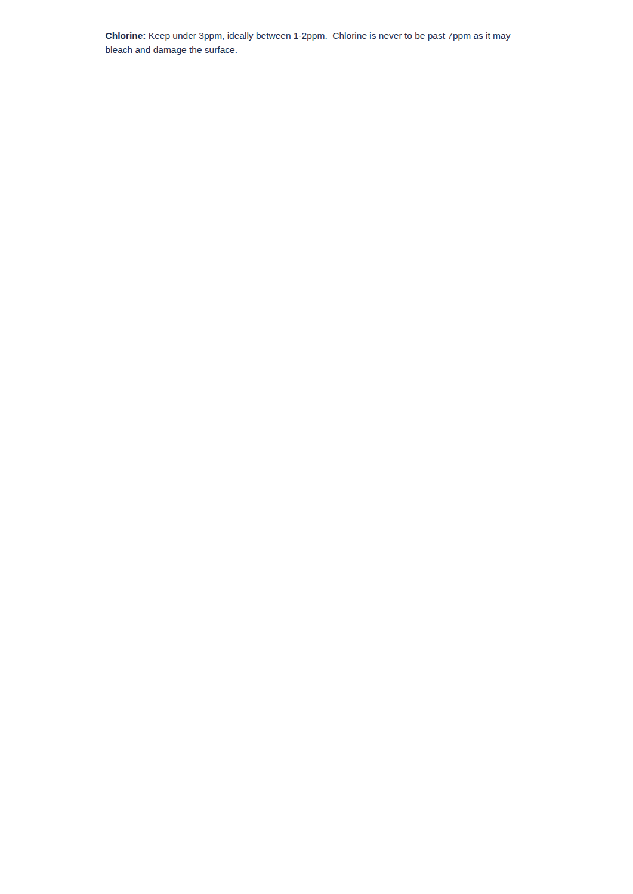Chlorine: Keep under 3ppm, ideally between 1-2ppm. Chlorine is never to be past 7ppm as it may bleach and damage the surface.